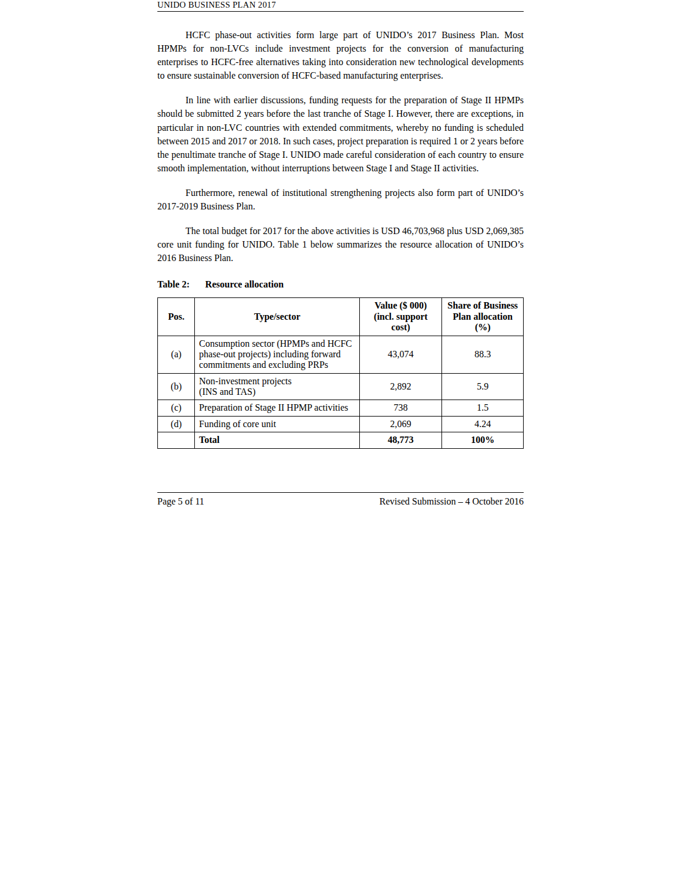UNIDO BUSINESS PLAN 2017
HCFC phase-out activities form large part of UNIDO’s 2017 Business Plan. Most HPMPs for non-LVCs include investment projects for the conversion of manufacturing enterprises to HCFC-free alternatives taking into consideration new technological developments to ensure sustainable conversion of HCFC-based manufacturing enterprises.
In line with earlier discussions, funding requests for the preparation of Stage II HPMPs should be submitted 2 years before the last tranche of Stage I. However, there are exceptions, in particular in non-LVC countries with extended commitments, whereby no funding is scheduled between 2015 and 2017 or 2018. In such cases, project preparation is required 1 or 2 years before the penultimate tranche of Stage I. UNIDO made careful consideration of each country to ensure smooth implementation, without interruptions between Stage I and Stage II activities.
Furthermore, renewal of institutional strengthening projects also form part of UNIDO’s 2017-2019 Business Plan.
The total budget for 2017 for the above activities is USD 46,703,968 plus USD 2,069,385 core unit funding for UNIDO. Table 1 below summarizes the resource allocation of UNIDO’s 2016 Business Plan.
Table 2: Resource allocation
| Pos. | Type/sector | Value ($ 000) (incl. support cost) | Share of Business Plan allocation (%) |
| --- | --- | --- | --- |
| (a) | Consumption sector (HPMPs and HCFC phase-out projects) including forward commitments and excluding PRPs | 43,074 | 88.3 |
| (b) | Non-investment projects (INS and TAS) | 2,892 | 5.9 |
| (c) | Preparation of Stage II HPMP activities | 738 | 1.5 |
| (d) | Funding of core unit | 2,069 | 4.24 |
| | Total | 48,773 | 100% |
Page 5 of 11 Revised Submission – 4 October 2016